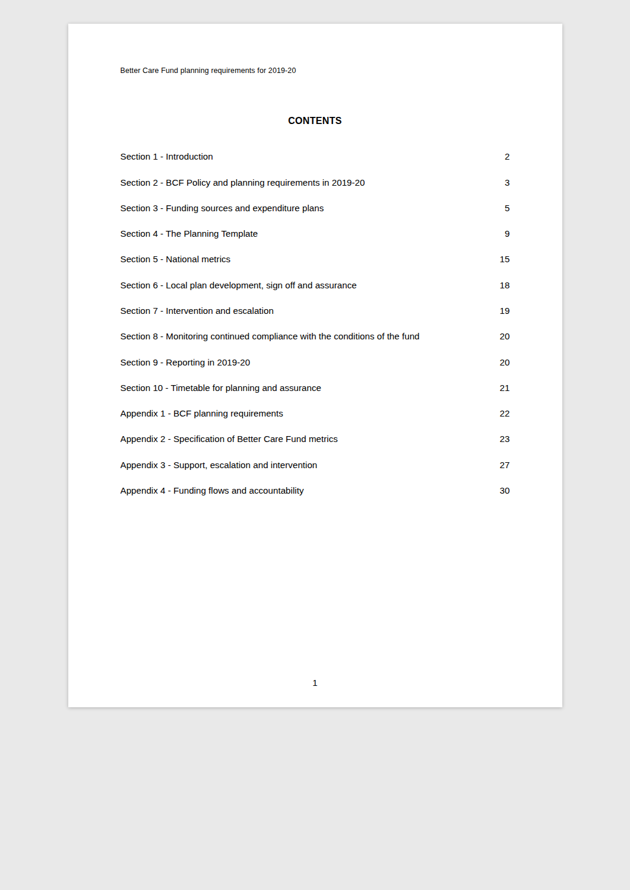Better Care Fund planning requirements for 2019-20
CONTENTS
Section 1 - Introduction 2
Section 2 - BCF Policy and planning requirements in 2019-20 3
Section 3 - Funding sources and expenditure plans 5
Section 4 - The Planning Template 9
Section 5 - National metrics 15
Section 6 - Local plan development, sign off and assurance 18
Section 7 - Intervention and escalation 19
Section 8 - Monitoring continued compliance with the conditions of the fund 20
Section 9 - Reporting in 2019-20 20
Section 10 - Timetable for planning and assurance 21
Appendix 1 - BCF planning requirements 22
Appendix 2 - Specification of Better Care Fund metrics 23
Appendix 3 - Support, escalation and intervention 27
Appendix 4 - Funding flows and accountability 30
1